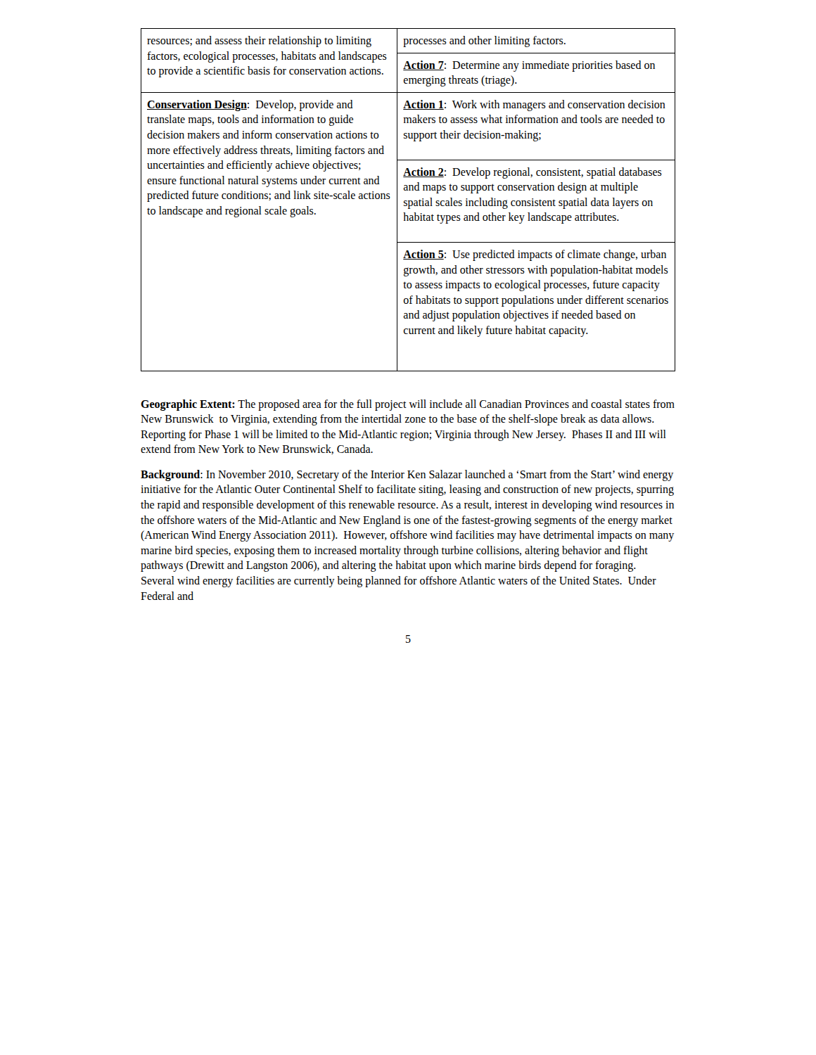| resources; and assess their relationship to limiting factors, ecological processes, habitats and landscapes to provide a scientific basis for conservation actions. | processes and other limiting factors. |
| Action 7 : Determine any immediate priorities based on emerging threats (triage). |
| Conservation Design : Develop, provide and translate maps, tools and information to guide decision makers and inform conservation actions to more effectively address threats, limiting factors and uncertainties and efficiently achieve objectives; ensure functional natural systems under current and predicted future conditions; and link site-scale actions to landscape and regional scale goals. | Action 1 : Work with managers and conservation decision makers to assess what information and tools are needed to support their decision-making; |
| Action 2 : Develop regional, consistent, spatial databases and maps to support conservation design at multiple spatial scales including consistent spatial data layers on habitat types and other key landscape attributes. |
| Action 5 : Use predicted impacts of climate change, urban growth, and other stressors with population-habitat models to assess impacts to ecological processes, future capacity of habitats to support populations under different scenarios and adjust population objectives if needed based on current and likely future habitat capacity. |
Geographic Extent: The proposed area for the full project will include all Canadian Provinces and coastal states from New Brunswick to Virginia, extending from the intertidal zone to the base of the shelf-slope break as data allows. Reporting for Phase 1 will be limited to the Mid-Atlantic region; Virginia through New Jersey. Phases II and III will extend from New York to New Brunswick, Canada.
Background: In November 2010, Secretary of the Interior Ken Salazar launched a ‘Smart from the Start’ wind energy initiative for the Atlantic Outer Continental Shelf to facilitate siting, leasing and construction of new projects, spurring the rapid and responsible development of this renewable resource. As a result, interest in developing wind resources in the offshore waters of the Mid-Atlantic and New England is one of the fastest-growing segments of the energy market (American Wind Energy Association 2011). However, offshore wind facilities may have detrimental impacts on many marine bird species, exposing them to increased mortality through turbine collisions, altering behavior and flight pathways (Drewitt and Langston 2006), and altering the habitat upon which marine birds depend for foraging. Several wind energy facilities are currently being planned for offshore Atlantic waters of the United States. Under Federal and
5